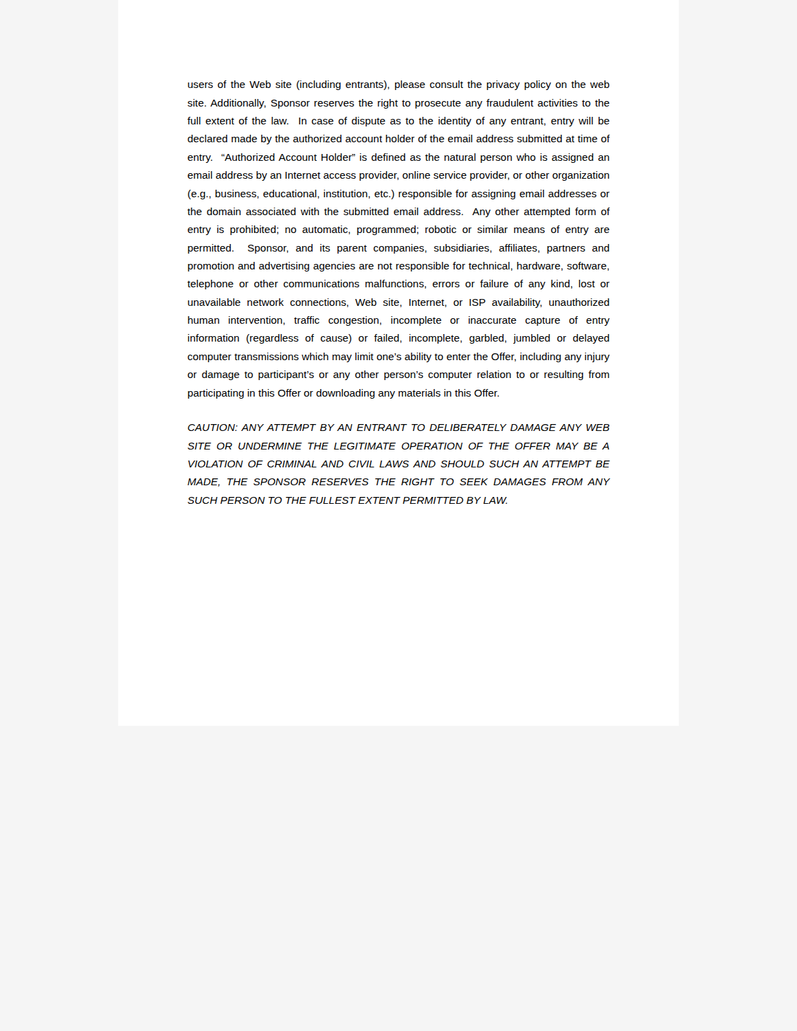users of the Web site (including entrants), please consult the privacy policy on the web site. Additionally, Sponsor reserves the right to prosecute any fraudulent activities to the full extent of the law. In case of dispute as to the identity of any entrant, entry will be declared made by the authorized account holder of the email address submitted at time of entry. “Authorized Account Holder” is defined as the natural person who is assigned an email address by an Internet access provider, online service provider, or other organization (e.g., business, educational, institution, etc.) responsible for assigning email addresses or the domain associated with the submitted email address. Any other attempted form of entry is prohibited; no automatic, programmed; robotic or similar means of entry are permitted. Sponsor, and its parent companies, subsidiaries, affiliates, partners and promotion and advertising agencies are not responsible for technical, hardware, software, telephone or other communications malfunctions, errors or failure of any kind, lost or unavailable network connections, Web site, Internet, or ISP availability, unauthorized human intervention, traffic congestion, incomplete or inaccurate capture of entry information (regardless of cause) or failed, incomplete, garbled, jumbled or delayed computer transmissions which may limit one’s ability to enter the Offer, including any injury or damage to participant’s or any other person’s computer relation to or resulting from participating in this Offer or downloading any materials in this Offer.
CAUTION: ANY ATTEMPT BY AN ENTRANT TO DELIBERATELY DAMAGE ANY WEB SITE OR UNDERMINE THE LEGITIMATE OPERATION OF THE OFFER MAY BE A VIOLATION OF CRIMINAL AND CIVIL LAWS AND SHOULD SUCH AN ATTEMPT BE MADE, THE SPONSOR RESERVES THE RIGHT TO SEEK DAMAGES FROM ANY SUCH PERSON TO THE FULLEST EXTENT PERMITTED BY LAW.